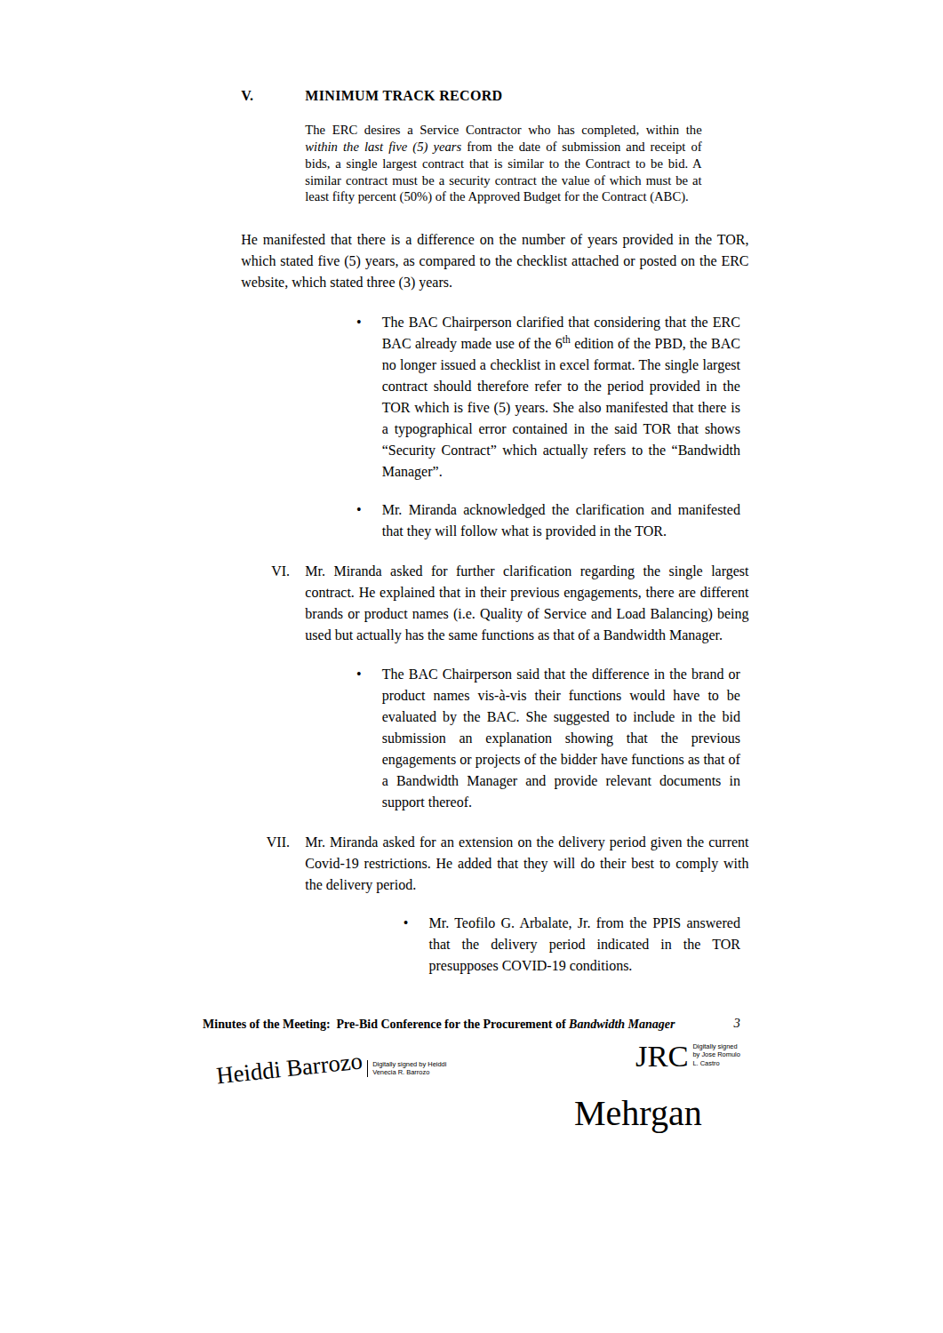V. MINIMUM TRACK RECORD
The ERC desires a Service Contractor who has completed, within the within the last five (5) years from the date of submission and receipt of bids, a single largest contract that is similar to the Contract to be bid. A similar contract must be a security contract the value of which must be at least fifty percent (50%) of the Approved Budget for the Contract (ABC).
He manifested that there is a difference on the number of years provided in the TOR, which stated five (5) years, as compared to the checklist attached or posted on the ERC website, which stated three (3) years.
• The BAC Chairperson clarified that considering that the ERC BAC already made use of the 6th edition of the PBD, the BAC no longer issued a checklist in excel format. The single largest contract should therefore refer to the period provided in the TOR which is five (5) years. She also manifested that there is a typographical error contained in the said TOR that shows “Security Contract” which actually refers to the “Bandwidth Manager”.
• Mr. Miranda acknowledged the clarification and manifested that they will follow what is provided in the TOR.
VI. Mr. Miranda asked for further clarification regarding the single largest contract. He explained that in their previous engagements, there are different brands or product names (i.e. Quality of Service and Load Balancing) being used but actually has the same functions as that of a Bandwidth Manager.
• The BAC Chairperson said that the difference in the brand or product names vis-à-vis their functions would have to be evaluated by the BAC. She suggested to include in the bid submission an explanation showing that the previous engagements or projects of the bidder have functions as that of a Bandwidth Manager and provide relevant documents in support thereof.
VII. Mr. Miranda asked for an extension on the delivery period given the current Covid-19 restrictions. He added that they will do their best to comply with the delivery period.
• Mr. Teofilo G. Arbalate, Jr. from the PPIS answered that the delivery period indicated in the TOR presupposes COVID-19 conditions.
Minutes of the Meeting: Pre-Bid Conference for the Procurement of Bandwidth Manager
3
Heiddi Barrozo Digitally signed by Heiddi
Venecia R. Barrozo
JRC Digitally signed
by Jose Romulo
L. Castro
Mehrgan